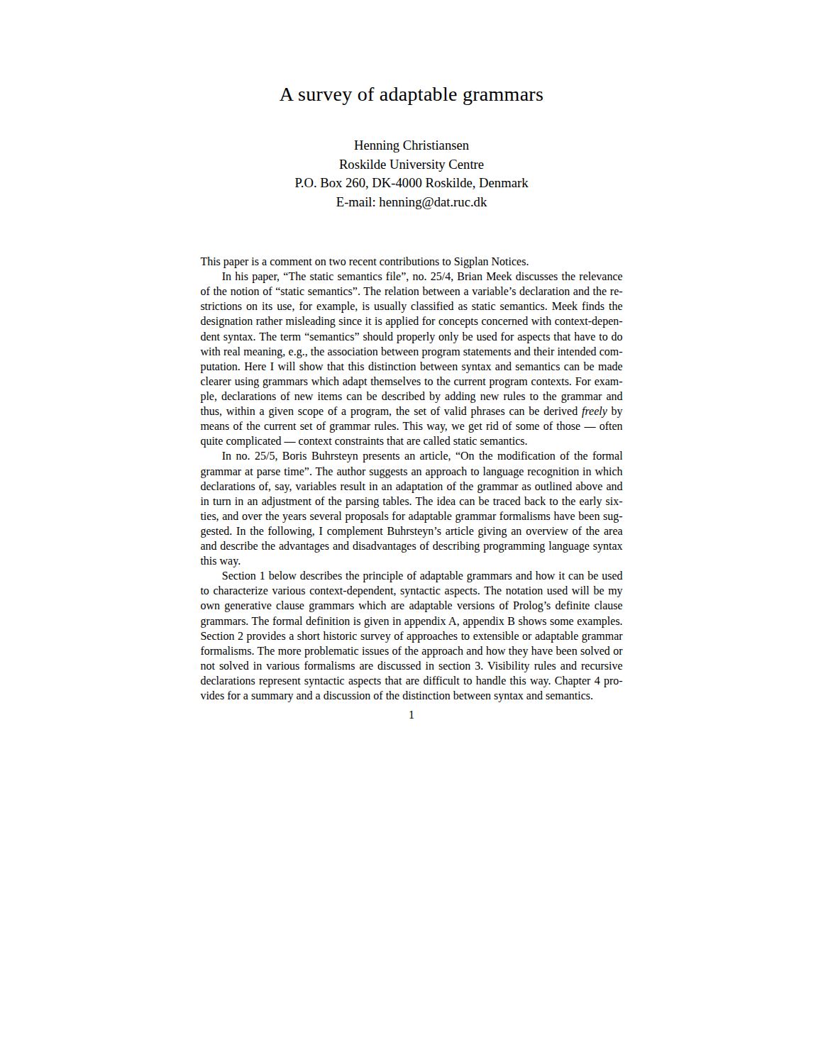A survey of adaptable grammars
Henning Christiansen
Roskilde University Centre
P.O. Box 260, DK-4000 Roskilde, Denmark
E-mail: henning@dat.ruc.dk
This paper is a comment on two recent contributions to Sigplan Notices.
In his paper, “The static semantics file”, no. 25/4, Brian Meek discusses the relevance of the notion of “static semantics”. The relation between a variable’s declaration and the restrictions on its use, for example, is usually classified as static semantics. Meek finds the designation rather misleading since it is applied for concepts concerned with context-dependent syntax. The term “semantics” should properly only be used for aspects that have to do with real meaning, e.g., the association between program statements and their intended computation. Here I will show that this distinction between syntax and semantics can be made clearer using grammars which adapt themselves to the current program contexts. For example, declarations of new items can be described by adding new rules to the grammar and thus, within a given scope of a program, the set of valid phrases can be derived freely by means of the current set of grammar rules. This way, we get rid of some of those — often quite complicated — context constraints that are called static semantics.
In no. 25/5, Boris Buhrsteyn presents an article, “On the modification of the formal grammar at parse time”. The author suggests an approach to language recognition in which declarations of, say, variables result in an adaptation of the grammar as outlined above and in turn in an adjustment of the parsing tables. The idea can be traced back to the early sixties, and over the years several proposals for adaptable grammar formalisms have been suggested. In the following, I complement Buhrsteyn’s article giving an overview of the area and describe the advantages and disadvantages of describing programming language syntax this way.
Section 1 below describes the principle of adaptable grammars and how it can be used to characterize various context-dependent, syntactic aspects. The notation used will be my own generative clause grammars which are adaptable versions of Prolog’s definite clause grammars. The formal definition is given in appendix A, appendix B shows some examples. Section 2 provides a short historic survey of approaches to extensible or adaptable grammar formalisms. The more problematic issues of the approach and how they have been solved or not solved in various formalisms are discussed in section 3. Visibility rules and recursive declarations represent syntactic aspects that are difficult to handle this way. Chapter 4 provides for a summary and a discussion of the distinction between syntax and semantics.
1